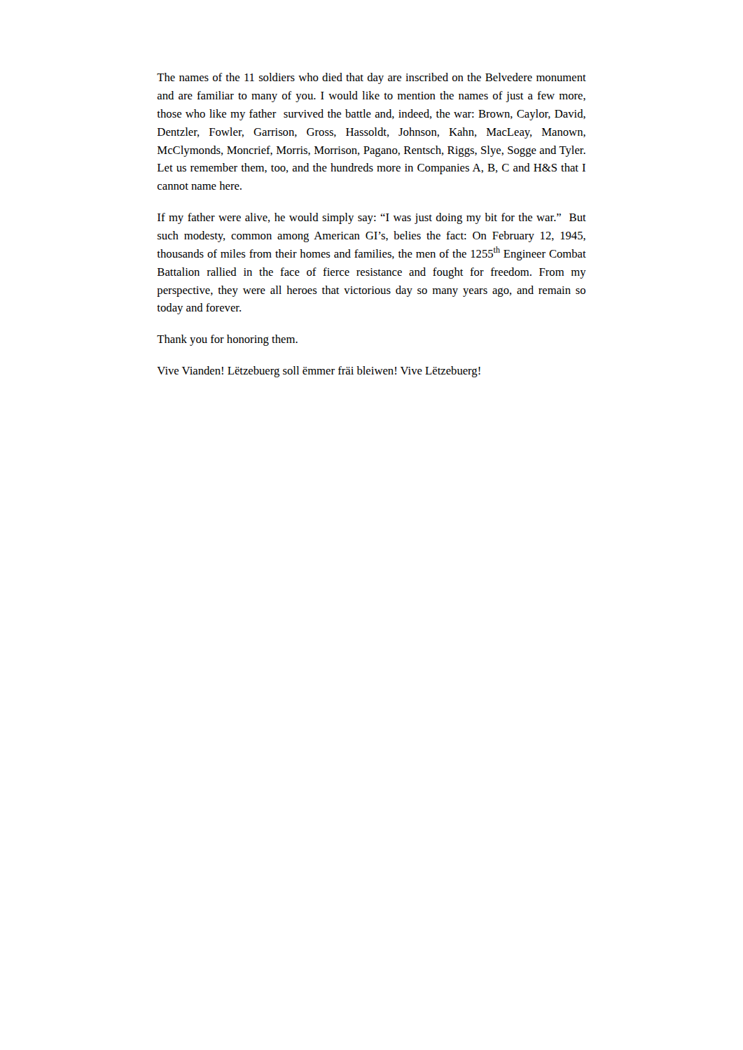The names of the 11 soldiers who died that day are inscribed on the Belvedere monument and are familiar to many of you. I would like to mention the names of just a few more, those who like my father survived the battle and, indeed, the war: Brown, Caylor, David, Dentzler, Fowler, Garrison, Gross, Hassoldt, Johnson, Kahn, MacLeay, Manown, McClymonds, Moncrief, Morris, Morrison, Pagano, Rentsch, Riggs, Slye, Sogge and Tyler. Let us remember them, too, and the hundreds more in Companies A, B, C and H&S that I cannot name here.
If my father were alive, he would simply say: “I was just doing my bit for the war.” But such modesty, common among American GI’s, belies the fact: On February 12, 1945, thousands of miles from their homes and families, the men of the 1255th Engineer Combat Battalion rallied in the face of fierce resistance and fought for freedom. From my perspective, they were all heroes that victorious day so many years ago, and remain so today and forever.
Thank you for honoring them.
Vive Vianden! Lëtzebuerg soll ëmmer fräi bleiwen! Vive Lëtzebuerg!